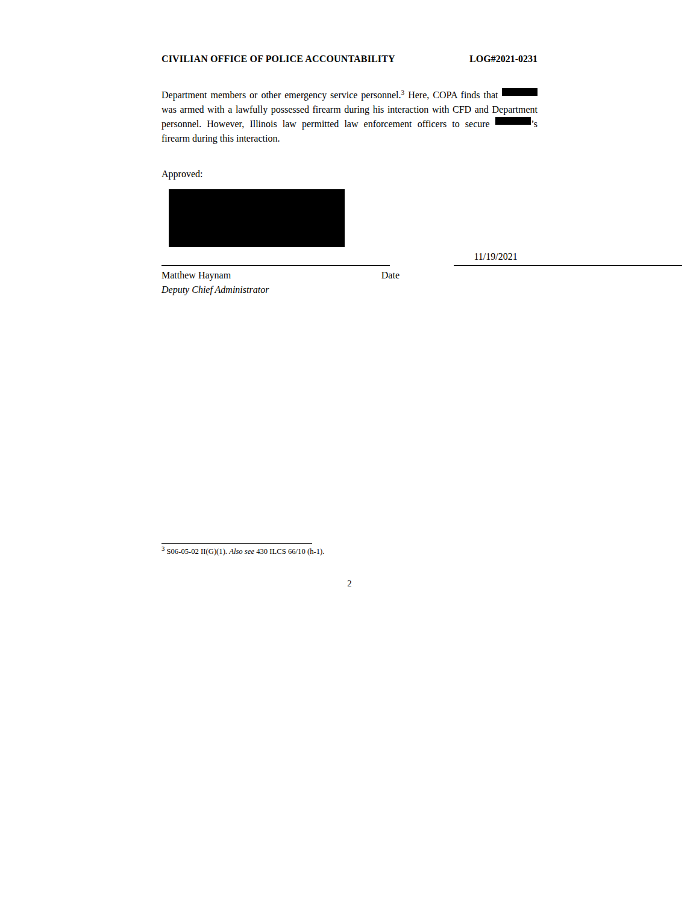CIVILIAN OFFICE OF POLICE ACCOUNTABILITY LOG#2021-0231
Department members or other emergency service personnel.3 Here, COPA finds that was armed with a lawfully possessed firearm during his interaction with CFD and Department personnel. However, Illinois law permitted law enforcement officers to secure ’s firearm during this interaction.
Approved:
11/19/2021
Matthew Haynam
Deputy Chief Administrator
Date
3 S06-05-02 II(G)(1). Also see 430 ILCS 66/10 (h-1).
2